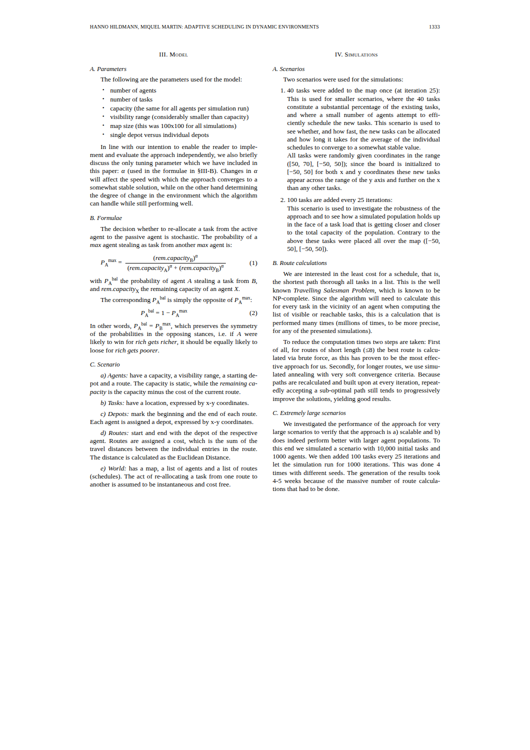Hanno Hildmann, Miquel Martin: Adaptive Scheduling in Dynamic Environments 1333
III. Model
A. Parameters
The following are the parameters used for the model:
number of agents
number of tasks
capacity (the same for all agents per simulation run)
visibility range (considerably smaller than capacity)
map size (this was 100x100 for all simulations)
single depot versus individual depots
In line with our intention to enable the reader to implement and evaluate the approach independently, we also briefly discuss the only tuning parameter which we have included in this paper: α (used in the formulae in §III-B). Changes in α will affect the speed with which the approach converges to a somewhat stable solution, while on the other hand determining the degree of change in the environment which the algorithm can handle while still performing well.
B. Formulae
The decision whether to re-allocate a task from the active agent to the passive agent is stochastic. The probability of a max agent stealing as task from another max agent is:
PAmax = (rem.capacityB)α (rem.capacityA)α + (rem.capacityB)α
(1)
with PAbal the probability of agent A stealing a task from B, and rem.capacityX the remaining capacity of an agent X.
The corresponding PAbal is simply the opposite of PAmax:
PAbal = 1 − PAmax
(2)
In other words, PAbal = PBmax, which preserves the symmetry of the probabilities in the opposing stances, i.e. if A were likely to win for rich gets richer, it should be equally likely to loose for rich gets poorer.
C. Scenario
a) Agents: have a capacity, a visibility range, a starting depot and a route. The capacity is static, while the remaining capacity is the capacity minus the cost of the current route.
b) Tasks: have a location, expressed by x-y coordinates.
c) Depots: mark the beginning and the end of each route. Each agent is assigned a depot, expressed by x-y coordinates.
d) Routes: start and end with the depot of the respective agent. Routes are assigned a cost, which is the sum of the travel distances between the individual entries in the route. The distance is calculated as the Euclidean Distance.
e) World: has a map, a list of agents and a list of routes (schedules). The act of re-allocating a task from one route to another is assumed to be instantaneous and cost free.
IV. Simulations
A. Scenarios
Two scenarios were used for the simulations:
40 tasks were added to the map once (at iteration 25): This is used for smaller scenarios, where the 40 tasks constitute a substantial percentage of the existing tasks, and where a small number of agents attempt to efficiently schedule the new tasks. This scenario is used to see whether, and how fast, the new tasks can be allocated and how long it takes for the average of the individual schedules to converge to a somewhat stable value.
All tasks were randomly given coordinates in the range ([50, 70], [−50, 50]); since the board is initialized to [−50, 50] for both x and y coordinates these new tasks appear across the range of the y axis and further on the x than any other tasks.
100 tasks are added every 25 iterations:
This scenario is used to investigate the robustness of the approach and to see how a simulated population holds up in the face of a task load that is getting closer and closer to the total capacity of the population. Contrary to the above these tasks were placed all over the map ([−50, 50], [−50, 50]).
B. Route calculations
We are interested in the least cost for a schedule, that is, the shortest path thorough all tasks in a list. This is the well known Travelling Salesman Problem, which is known to be NP-complete. Since the algorithm will need to calculate this for every task in the vicinity of an agent when computing the list of visible or reachable tasks, this is a calculation that is performed many times (millions of times, to be more precise, for any of the presented simulations).
To reduce the computation times two steps are taken: First of all, for routes of short length (≤8) the best route is calculated via brute force, as this has proven to be the most effective approach for us. Secondly, for longer routes, we use simulated annealing with very soft convergence criteria. Because paths are recalculated and built upon at every iteration, repeatedly accepting a sub-optimal path still tends to progressively improve the solutions, yielding good results.
C. Extremely large scenarios
We investigated the performance of the approach for very large scenarios to verify that the approach is a) scalable and b) does indeed perform better with larger agent populations. To this end we simulated a scenario with 10,000 initial tasks and 1000 agents. We then added 100 tasks every 25 iterations and let the simulation run for 1000 iterations. This was done 4 times with different seeds. The generation of the results took 4-5 weeks because of the massive number of route calculations that had to be done.